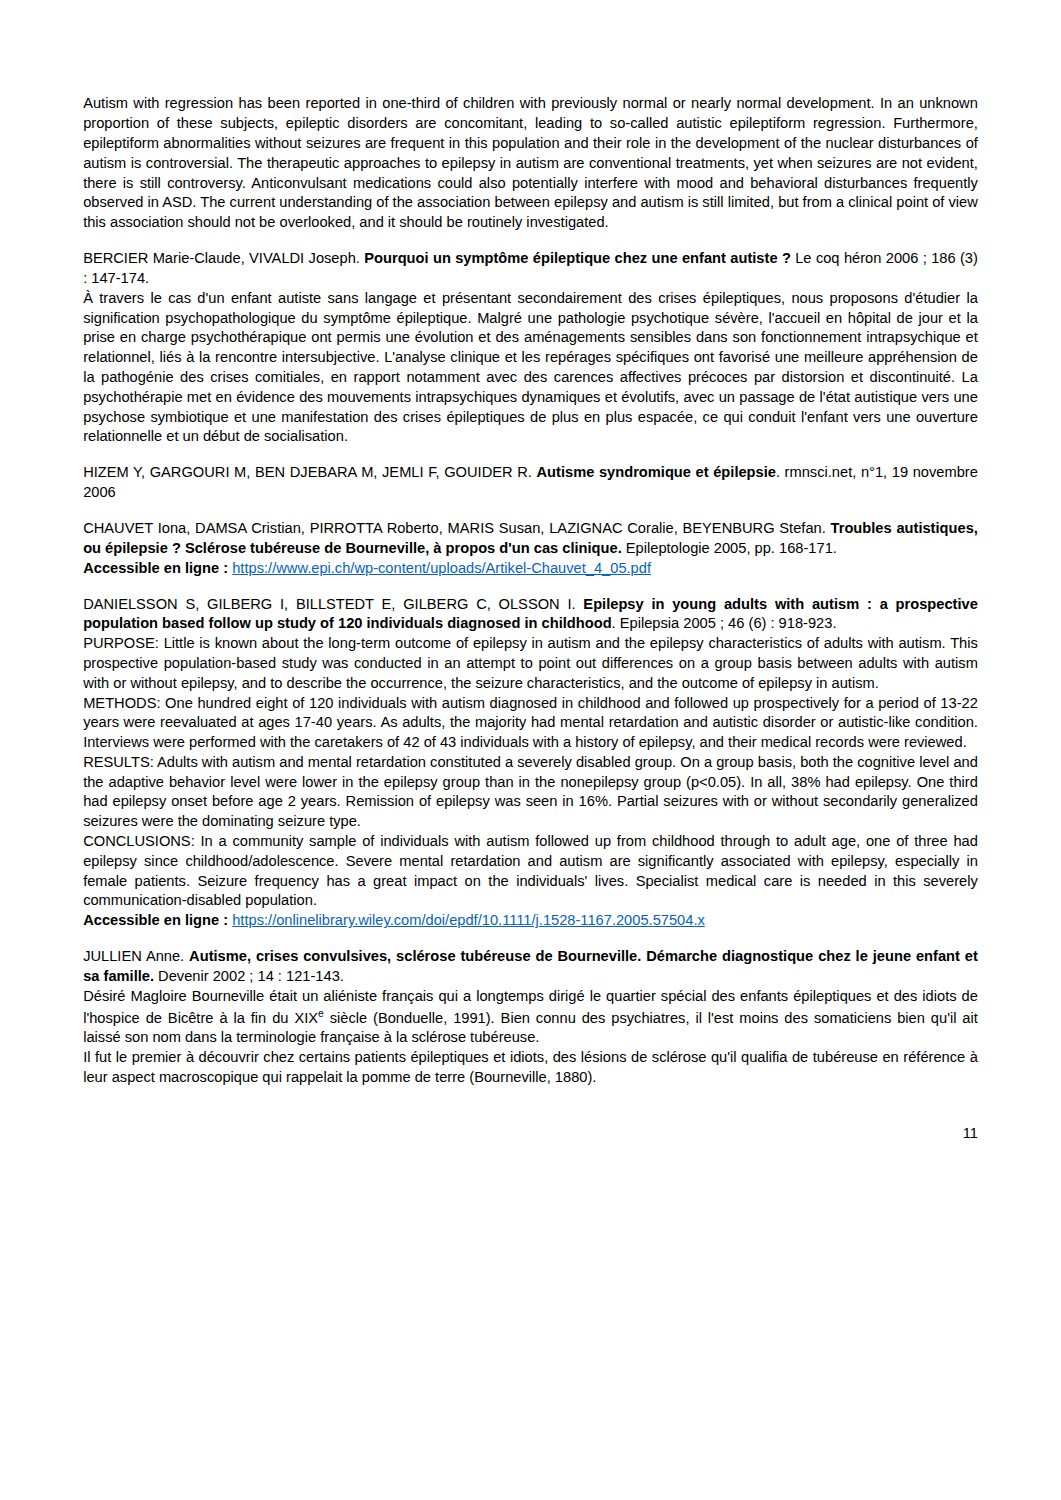Autism with regression has been reported in one-third of children with previously normal or nearly normal development. In an unknown proportion of these subjects, epileptic disorders are concomitant, leading to so-called autistic epileptiform regression. Furthermore, epileptiform abnormalities without seizures are frequent in this population and their role in the development of the nuclear disturbances of autism is controversial. The therapeutic approaches to epilepsy in autism are conventional treatments, yet when seizures are not evident, there is still controversy. Anticonvulsant medications could also potentially interfere with mood and behavioral disturbances frequently observed in ASD. The current understanding of the association between epilepsy and autism is still limited, but from a clinical point of view this association should not be overlooked, and it should be routinely investigated.
BERCIER Marie-Claude, VIVALDI Joseph. Pourquoi un symptôme épileptique chez une enfant autiste ? Le coq héron 2006 ; 186 (3) : 147-174.
À travers le cas d'un enfant autiste sans langage et présentant secondairement des crises épileptiques, nous proposons d'étudier la signification psychopathologique du symptôme épileptique. Malgré une pathologie psychotique sévère, l'accueil en hôpital de jour et la prise en charge psychothérapique ont permis une évolution et des aménagements sensibles dans son fonctionnement intrapsychique et relationnel, liés à la rencontre intersubjective. L'analyse clinique et les repérages spécifiques ont favorisé une meilleure appréhension de la pathogénie des crises comitiales, en rapport notamment avec des carences affectives précoces par distorsion et discontinuité. La psychothérapie met en évidence des mouvements intrapsychiques dynamiques et évolutifs, avec un passage de l'état autistique vers une psychose symbiotique et une manifestation des crises épileptiques de plus en plus espacée, ce qui conduit l'enfant vers une ouverture relationnelle et un début de socialisation.
HIZEM Y, GARGOURI M, BEN DJEBARA M, JEMLI F, GOUIDER R. Autisme syndromique et épilepsie. rmnsci.net, n°1, 19 novembre 2006
CHAUVET Iona, DAMSA Cristian, PIRROTTA Roberto, MARIS Susan, LAZIGNAC Coralie, BEYENBURG Stefan. Troubles autistiques, ou épilepsie ? Sclérose tubéreuse de Bourneville, à propos d'un cas clinique. Epileptologie 2005, pp. 168-171.
Accessible en ligne : https://www.epi.ch/wp-content/uploads/Artikel-Chauvet_4_05.pdf
DANIELSSON S, GILBERG I, BILLSTEDT E, GILBERG C, OLSSON I. Epilepsy in young adults with autism : a prospective population based follow up study of 120 individuals diagnosed in childhood. Epilepsia 2005 ; 46 (6) : 918-923.
PURPOSE: Little is known about the long-term outcome of epilepsy in autism and the epilepsy characteristics of adults with autism. This prospective population-based study was conducted in an attempt to point out differences on a group basis between adults with autism with or without epilepsy, and to describe the occurrence, the seizure characteristics, and the outcome of epilepsy in autism.
METHODS: One hundred eight of 120 individuals with autism diagnosed in childhood and followed up prospectively for a period of 13-22 years were reevaluated at ages 17-40 years. As adults, the majority had mental retardation and autistic disorder or autistic-like condition. Interviews were performed with the caretakers of 42 of 43 individuals with a history of epilepsy, and their medical records were reviewed.
RESULTS: Adults with autism and mental retardation constituted a severely disabled group. On a group basis, both the cognitive level and the adaptive behavior level were lower in the epilepsy group than in the nonepilepsy group (p<0.05). In all, 38% had epilepsy. One third had epilepsy onset before age 2 years. Remission of epilepsy was seen in 16%. Partial seizures with or without secondarily generalized seizures were the dominating seizure type.
CONCLUSIONS: In a community sample of individuals with autism followed up from childhood through to adult age, one of three had epilepsy since childhood/adolescence. Severe mental retardation and autism are significantly associated with epilepsy, especially in female patients. Seizure frequency has a great impact on the individuals' lives. Specialist medical care is needed in this severely communication-disabled population.
Accessible en ligne : https://onlinelibrary.wiley.com/doi/epdf/10.1111/j.1528-1167.2005.57504.x
JULLIEN Anne. Autisme, crises convulsives, sclérose tubéreuse de Bourneville. Démarche diagnostique chez le jeune enfant et sa famille. Devenir 2002 ; 14 : 121-143.
Désiré Magloire Bourneville était un aliéniste français qui a longtemps dirigé le quartier spécial des enfants épileptiques et des idiots de l'hospice de Bicêtre à la fin du XIXe siècle (Bonduelle, 1991). Bien connu des psychiatres, il l'est moins des somaticiens bien qu'il ait laissé son nom dans la terminologie française à la sclérose tubéreuse.
Il fut le premier à découvrir chez certains patients épileptiques et idiots, des lésions de sclérose qu'il qualifia de tubéreuse en référence à leur aspect macroscopique qui rappelait la pomme de terre (Bourneville, 1880).
11